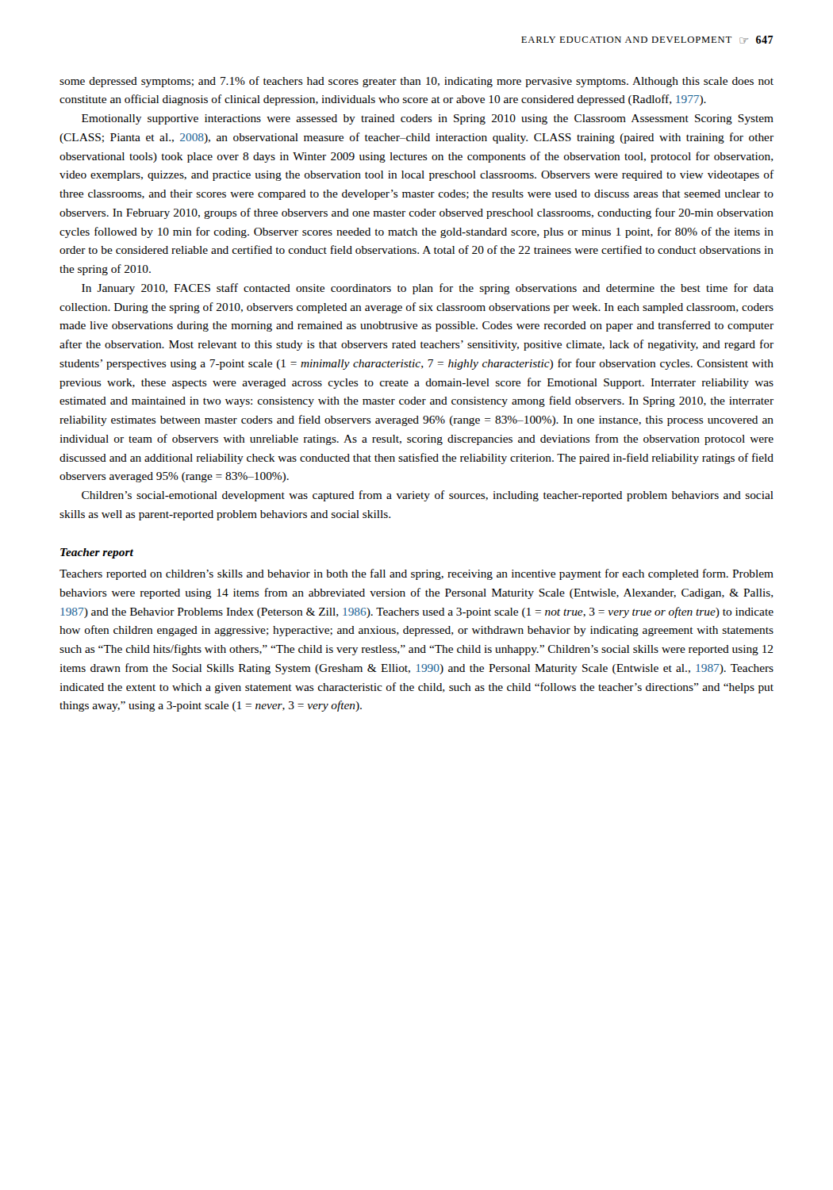Early Education and Development ☞ 647
some depressed symptoms; and 7.1% of teachers had scores greater than 10, indicating more pervasive symptoms. Although this scale does not constitute an official diagnosis of clinical depression, individuals who score at or above 10 are considered depressed (Radloff, 1977).
Emotionally supportive interactions were assessed by trained coders in Spring 2010 using the Classroom Assessment Scoring System (CLASS; Pianta et al., 2008), an observational measure of teacher–child interaction quality. CLASS training (paired with training for other observational tools) took place over 8 days in Winter 2009 using lectures on the components of the observation tool, protocol for observation, video exemplars, quizzes, and practice using the observation tool in local preschool classrooms. Observers were required to view videotapes of three classrooms, and their scores were compared to the developer’s master codes; the results were used to discuss areas that seemed unclear to observers. In February 2010, groups of three observers and one master coder observed preschool classrooms, conducting four 20-min observation cycles followed by 10 min for coding. Observer scores needed to match the gold-standard score, plus or minus 1 point, for 80% of the items in order to be considered reliable and certified to conduct field observations. A total of 20 of the 22 trainees were certified to conduct observations in the spring of 2010.
In January 2010, FACES staff contacted onsite coordinators to plan for the spring observations and determine the best time for data collection. During the spring of 2010, observers completed an average of six classroom observations per week. In each sampled classroom, coders made live observations during the morning and remained as unobtrusive as possible. Codes were recorded on paper and transferred to computer after the observation. Most relevant to this study is that observers rated teachers’ sensitivity, positive climate, lack of negativity, and regard for students’ perspectives using a 7-point scale (1 = minimally characteristic, 7 = highly characteristic) for four observation cycles. Consistent with previous work, these aspects were averaged across cycles to create a domain-level score for Emotional Support. Interrater reliability was estimated and maintained in two ways: consistency with the master coder and consistency among field observers. In Spring 2010, the interrater reliability estimates between master coders and field observers averaged 96% (range = 83%–100%). In one instance, this process uncovered an individual or team of observers with unreliable ratings. As a result, scoring discrepancies and deviations from the observation protocol were discussed and an additional reliability check was conducted that then satisfied the reliability criterion. The paired in-field reliability ratings of field observers averaged 95% (range = 83%–100%).
Children’s social-emotional development was captured from a variety of sources, including teacher-reported problem behaviors and social skills as well as parent-reported problem behaviors and social skills.
Teacher report
Teachers reported on children’s skills and behavior in both the fall and spring, receiving an incentive payment for each completed form. Problem behaviors were reported using 14 items from an abbreviated version of the Personal Maturity Scale (Entwisle, Alexander, Cadigan, & Pallis, 1987) and the Behavior Problems Index (Peterson & Zill, 1986). Teachers used a 3-point scale (1 = not true, 3 = very true or often true) to indicate how often children engaged in aggressive; hyperactive; and anxious, depressed, or withdrawn behavior by indicating agreement with statements such as “The child hits/fights with others,” “The child is very restless,” and “The child is unhappy.” Children’s social skills were reported using 12 items drawn from the Social Skills Rating System (Gresham & Elliot, 1990) and the Personal Maturity Scale (Entwisle et al., 1987). Teachers indicated the extent to which a given statement was characteristic of the child, such as the child “follows the teacher’s directions” and “helps put things away,” using a 3-point scale (1 = never, 3 = very often).